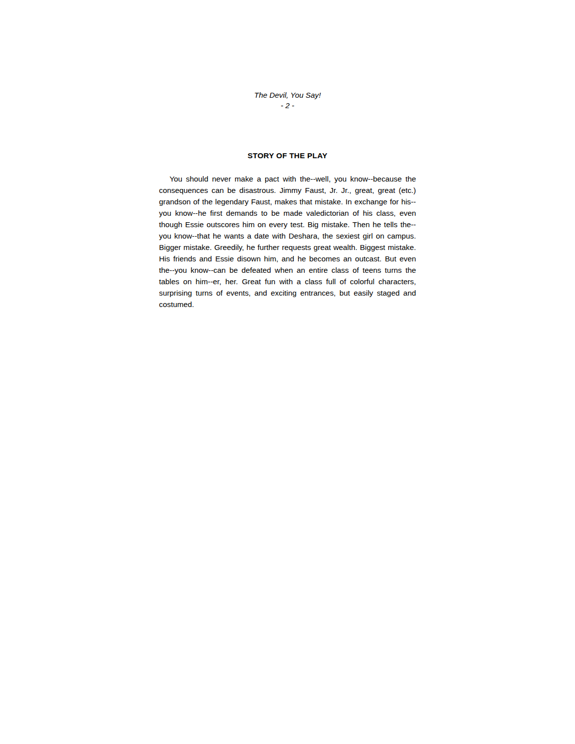The Devil, You Say! - 2 -
STORY OF THE PLAY
You should never make a pact with the--well, you know--because the consequences can be disastrous. Jimmy Faust, Jr. Jr., great, great (etc.) grandson of the legendary Faust, makes that mistake. In exchange for his--you know--he first demands to be made valedictorian of his class, even though Essie outscores him on every test. Big mistake. Then he tells the--you know--that he wants a date with Deshara, the sexiest girl on campus. Bigger mistake. Greedily, he further requests great wealth. Biggest mistake. His friends and Essie disown him, and he becomes an outcast. But even the--you know--can be defeated when an entire class of teens turns the tables on him--er, her. Great fun with a class full of colorful characters, surprising turns of events, and exciting entrances, but easily staged and costumed.